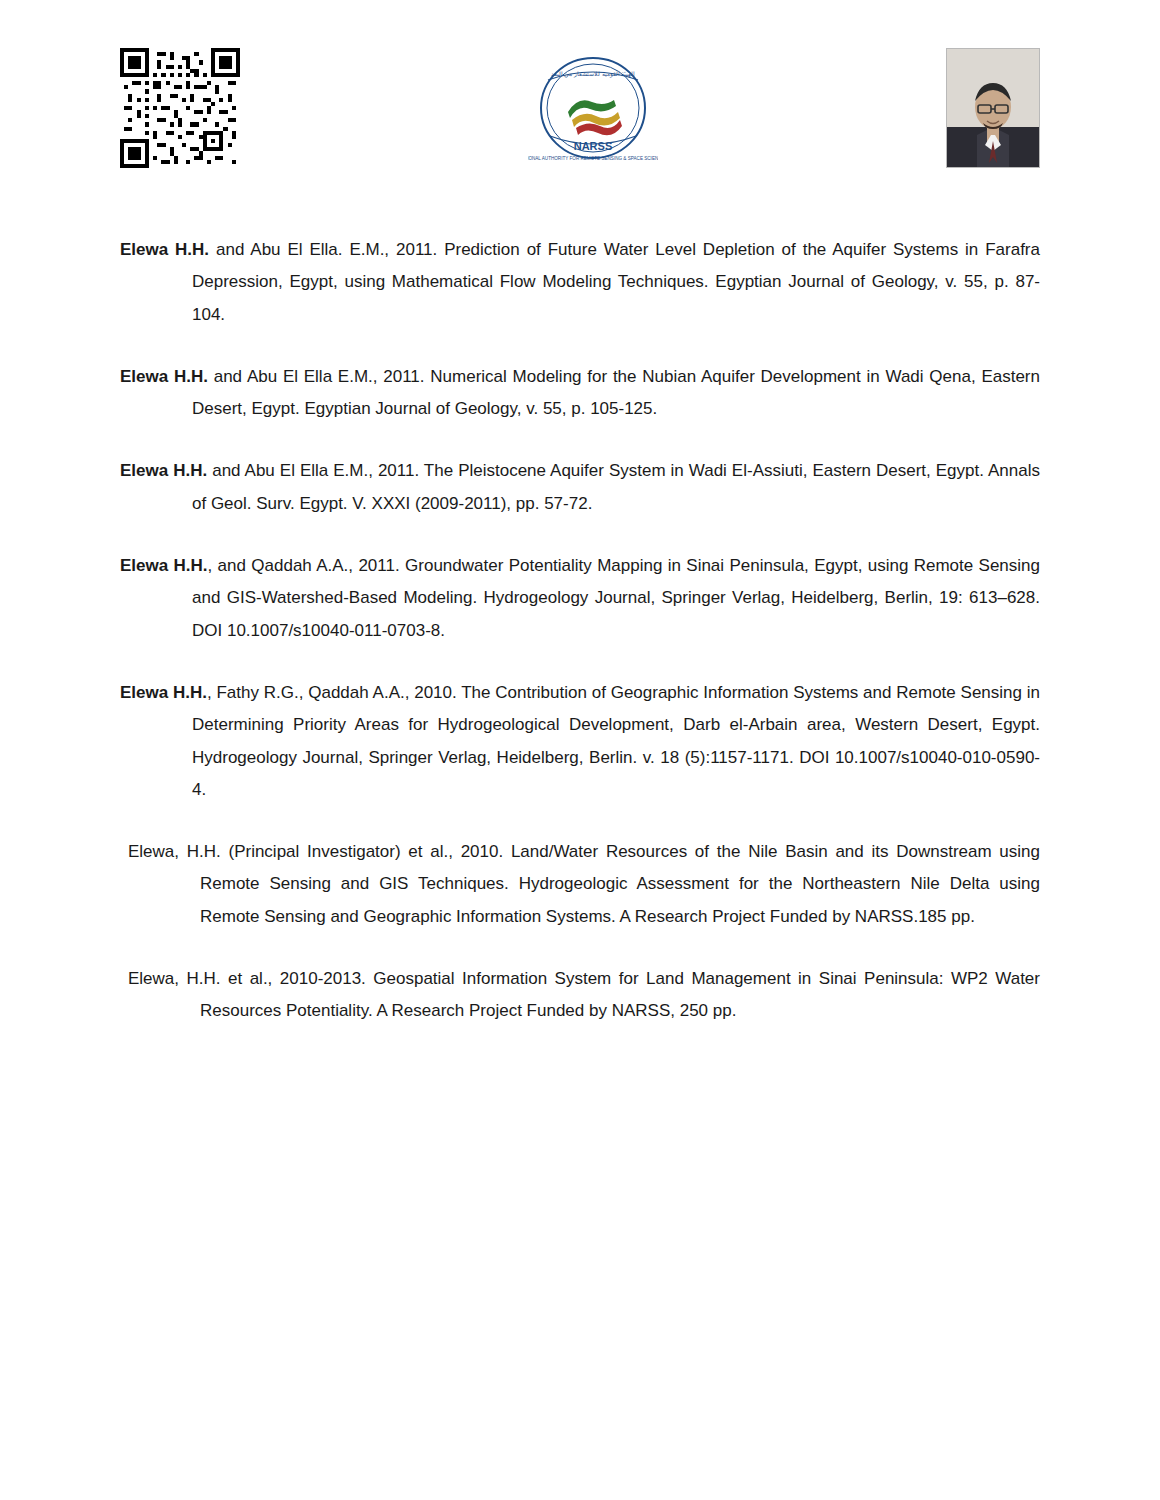الهيئة القومية للاستشعار من البعد NARSS NATIONAL AUTHORITY FOR REMOTE SENSING & SPACE SCIENCES
Elewa H.H. and Abu El Ella. E.M., 2011. Prediction of Future Water Level Depletion of the Aquifer Systems in Farafra Depression, Egypt, using Mathematical Flow Modeling Techniques. Egyptian Journal of Geology, v. 55, p. 87-104.
Elewa H.H. and Abu El Ella E.M., 2011. Numerical Modeling for the Nubian Aquifer Development in Wadi Qena, Eastern Desert, Egypt. Egyptian Journal of Geology, v. 55, p. 105-125.
Elewa H.H. and Abu El Ella E.M., 2011. The Pleistocene Aquifer System in Wadi El-Assiuti, Eastern Desert, Egypt. Annals of Geol. Surv. Egypt. V. XXXI (2009-2011), pp. 57-72.
Elewa H.H., and Qaddah A.A., 2011. Groundwater Potentiality Mapping in Sinai Peninsula, Egypt, using Remote Sensing and GIS-Watershed-Based Modeling. Hydrogeology Journal, Springer Verlag, Heidelberg, Berlin, 19: 613–628. DOI 10.1007/s10040-011-0703-8.
Elewa H.H., Fathy R.G., Qaddah A.A., 2010. The Contribution of Geographic Information Systems and Remote Sensing in Determining Priority Areas for Hydrogeological Development, Darb el-Arbain area, Western Desert, Egypt. Hydrogeology Journal, Springer Verlag, Heidelberg, Berlin. v. 18 (5):1157-1171. DOI 10.1007/s10040-010-0590-4.
Elewa, H.H. (Principal Investigator) et al., 2010. Land/Water Resources of the Nile Basin and its Downstream using Remote Sensing and GIS Techniques. Hydrogeologic Assessment for the Northeastern Nile Delta using Remote Sensing and Geographic Information Systems. A Research Project Funded by NARSS.185 pp.
Elewa, H.H. et al., 2010-2013. Geospatial Information System for Land Management in Sinai Peninsula: WP2 Water Resources Potentiality. A Research Project Funded by NARSS, 250 pp.